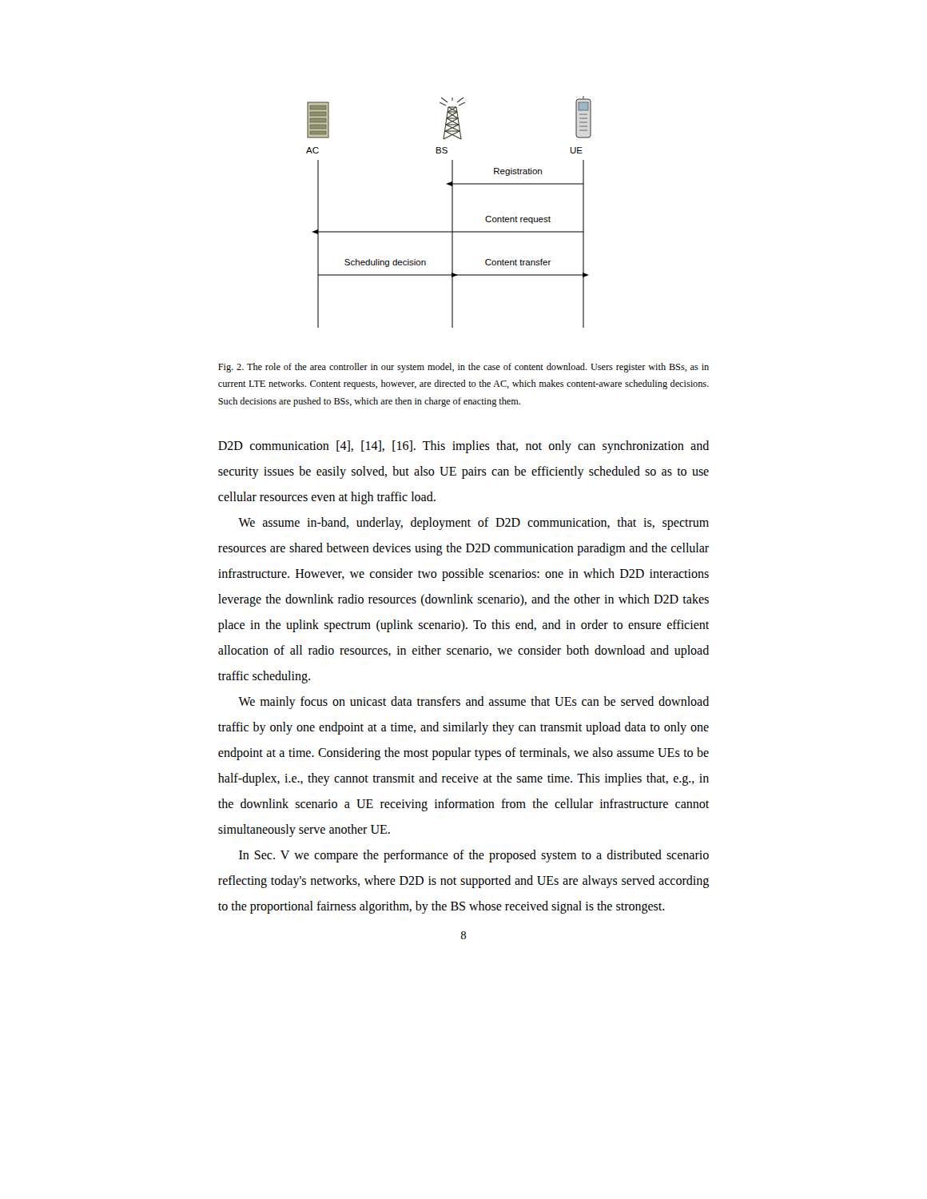AC BS UE Registration Content request Scheduling decision Content transfer
Fig. 2. The role of the area controller in our system model, in the case of content download. Users register with BSs, as in current LTE networks. Content requests, however, are directed to the AC, which makes content-aware scheduling decisions. Such decisions are pushed to BSs, which are then in charge of enacting them.
D2D communication [4], [14], [16]. This implies that, not only can synchronization and security issues be easily solved, but also UE pairs can be efficiently scheduled so as to use cellular resources even at high traffic load.
We assume in-band, underlay, deployment of D2D communication, that is, spectrum resources are shared between devices using the D2D communication paradigm and the cellular infrastructure. However, we consider two possible scenarios: one in which D2D interactions leverage the downlink radio resources (downlink scenario), and the other in which D2D takes place in the uplink spectrum (uplink scenario). To this end, and in order to ensure efficient allocation of all radio resources, in either scenario, we consider both download and upload traffic scheduling.
We mainly focus on unicast data transfers and assume that UEs can be served download traffic by only one endpoint at a time, and similarly they can transmit upload data to only one endpoint at a time. Considering the most popular types of terminals, we also assume UEs to be half-duplex, i.e., they cannot transmit and receive at the same time. This implies that, e.g., in the downlink scenario a UE receiving information from the cellular infrastructure cannot simultaneously serve another UE.
In Sec. V we compare the performance of the proposed system to a distributed scenario reflecting today's networks, where D2D is not supported and UEs are always served according to the proportional fairness algorithm, by the BS whose received signal is the strongest.
8